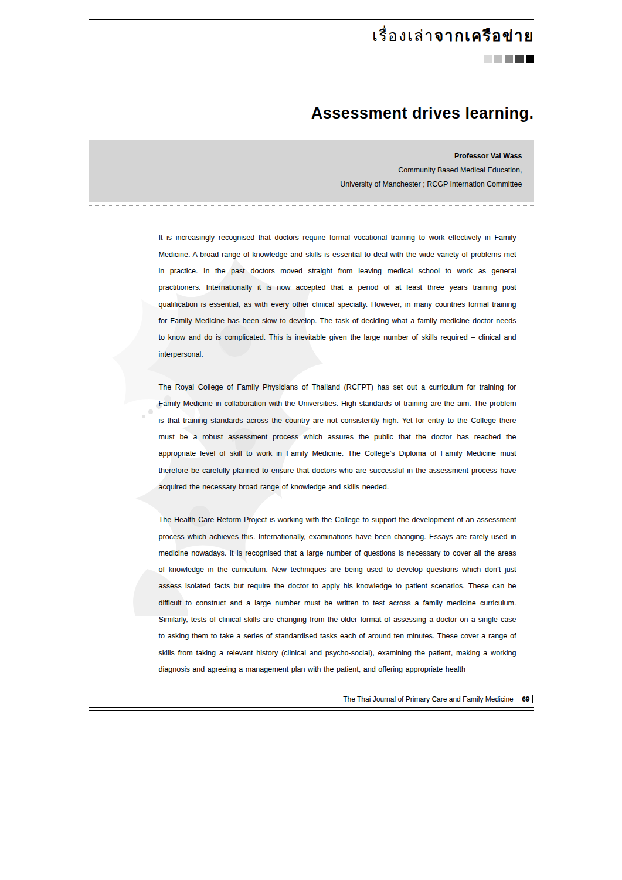เรื่องเล่าจากเครือข่าย
Assessment drives learning.
Professor Val Wass
Community Based Medical Education,
University of Manchester ; RCGP Internation Committee
It is increasingly recognised that doctors require formal vocational training to work effectively in Family Medicine. A broad range of knowledge and skills is essential to deal with the wide variety of problems met in practice. In the past doctors moved straight from leaving medical school to work as general practitioners. Internationally it is now accepted that a period of at least three years training post qualification is essential, as with every other clinical specialty. However, in many countries formal training for Family Medicine has been slow to develop. The task of deciding what a family medicine doctor needs to know and do is complicated. This is inevitable given the large number of skills required – clinical and interpersonal.
The Royal College of Family Physicians of Thailand (RCFPT) has set out a curriculum for training for Family Medicine in collaboration with the Universities. High standards of training are the aim. The problem is that training standards across the country are not consistently high. Yet for entry to the College there must be a robust assessment process which assures the public that the doctor has reached the appropriate level of skill to work in Family Medicine. The College’s Diploma of Family Medicine must therefore be carefully planned to ensure that doctors who are successful in the assessment process have acquired the necessary broad range of knowledge and skills needed.
The Health Care Reform Project is working with the College to support the development of an assessment process which achieves this. Internationally, examinations have been changing. Essays are rarely used in medicine nowadays. It is recognised that a large number of questions is necessary to cover all the areas of knowledge in the curriculum. New techniques are being used to develop questions which don’t just assess isolated facts but require the doctor to apply his knowledge to patient scenarios. These can be difficult to construct and a large number must be written to test across a family medicine curriculum. Similarly, tests of clinical skills are changing from the older format of assessing a doctor on a single case to asking them to take a series of standardised tasks each of around ten minutes. These cover a range of skills from taking a relevant history (clinical and psycho-social), examining the patient, making a working diagnosis and agreeing a management plan with the patient, and offering appropriate health
The Thai Journal of Primary Care and Family Medicine 69